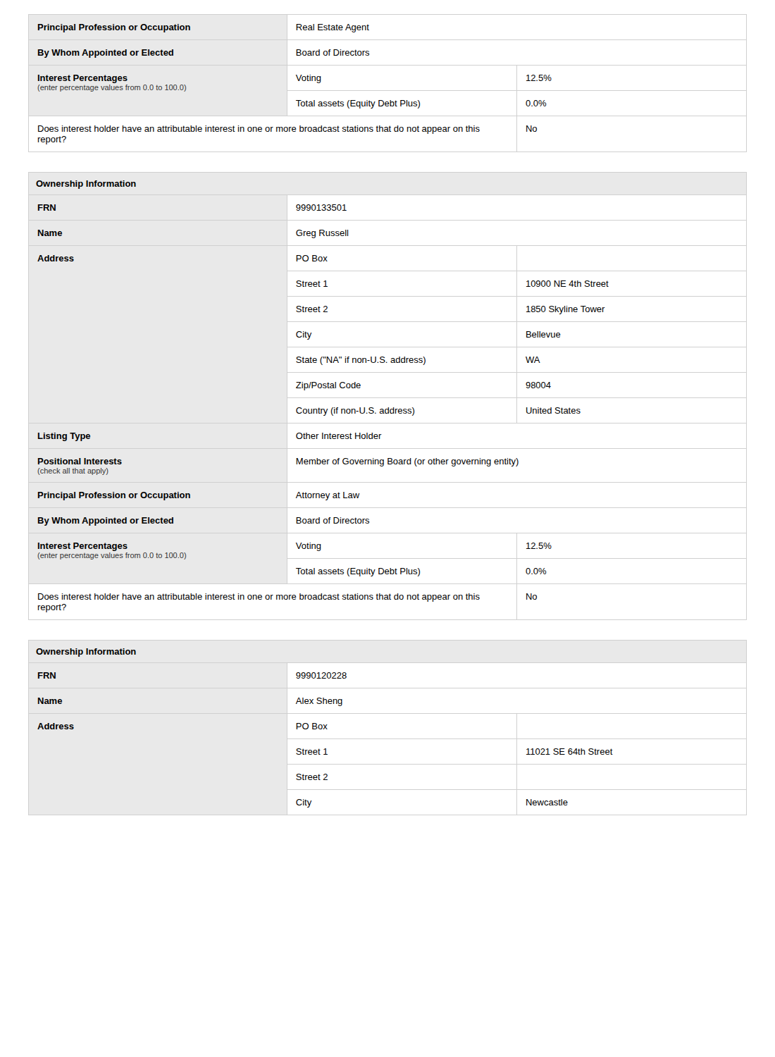| Principal Profession or Occupation | Real Estate Agent |
| By Whom Appointed or Elected | Board of Directors |
| Interest Percentages (enter percentage values from 0.0 to 100.0) | Voting | 12.5% |
| Total assets (Equity Debt Plus) | 0.0% |
| Does interest holder have an attributable interest in one or more broadcast stations that do not appear on this report? | No |
Ownership Information
| FRN | 9990133501 |
| Name | Greg Russell |
| Address | PO Box | |
| Street 1 | 10900 NE 4th Street |
| Street 2 | 1850 Skyline Tower |
| City | Bellevue |
| State ("NA" if non-U.S. address) | WA |
| Zip/Postal Code | 98004 |
| Country (if non-U.S. address) | United States |
| Listing Type | Other Interest Holder |
| Positional Interests (check all that apply) | Member of Governing Board (or other governing entity) |
| Principal Profession or Occupation | Attorney at Law |
| By Whom Appointed or Elected | Board of Directors |
| Interest Percentages (enter percentage values from 0.0 to 100.0) | Voting | 12.5% |
| Total assets (Equity Debt Plus) | 0.0% |
| Does interest holder have an attributable interest in one or more broadcast stations that do not appear on this report? | No |
Ownership Information
| FRN | 9990120228 |
| Name | Alex Sheng |
| Address | PO Box | |
| Street 1 | 11021 SE 64th Street |
| Street 2 | |
| City | Newcastle |